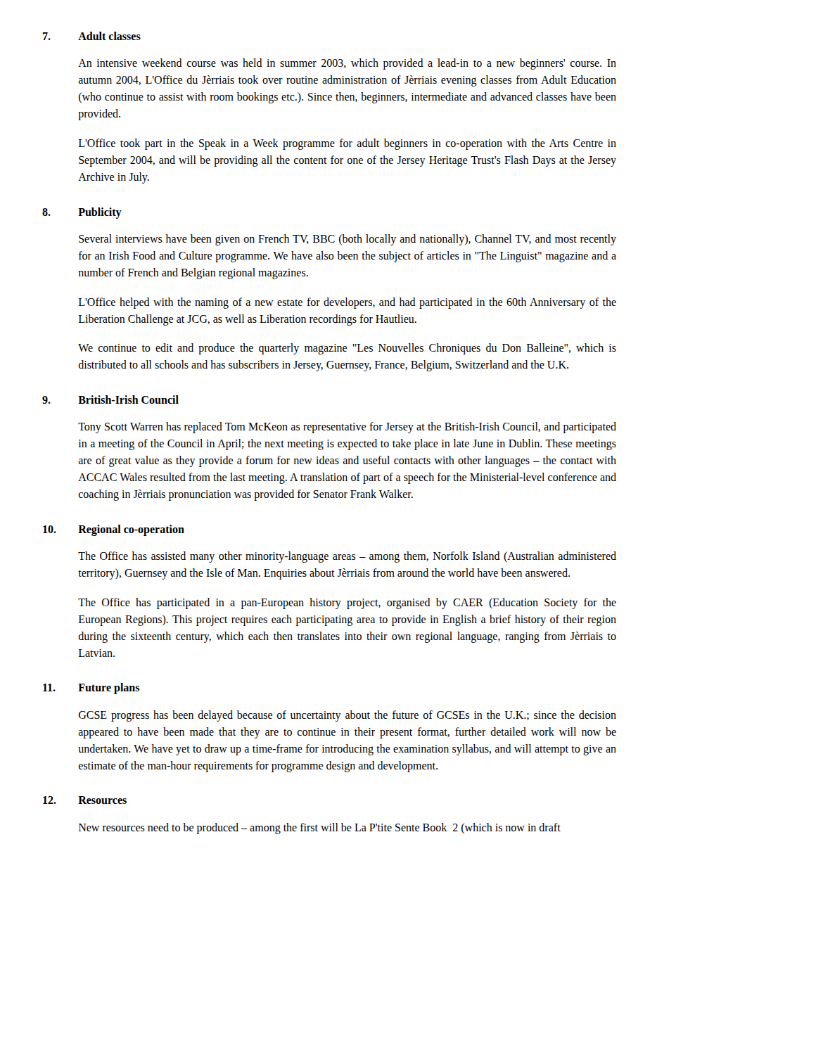7. Adult classes
An intensive weekend course was held in summer 2003, which provided a lead-in to a new beginners' course. In autumn 2004, L'Office du Jèrriais took over routine administration of Jèrriais evening classes from Adult Education (who continue to assist with room bookings etc.). Since then, beginners, intermediate and advanced classes have been provided.
L'Office took part in the Speak in a Week programme for adult beginners in co-operation with the Arts Centre in September 2004, and will be providing all the content for one of the Jersey Heritage Trust's Flash Days at the Jersey Archive in July.
8. Publicity
Several interviews have been given on French TV, BBC (both locally and nationally), Channel TV, and most recently for an Irish Food and Culture programme. We have also been the subject of articles in "The Linguist" magazine and a number of French and Belgian regional magazines.
L'Office helped with the naming of a new estate for developers, and had participated in the 60th Anniversary of the Liberation Challenge at JCG, as well as Liberation recordings for Hautlieu.
We continue to edit and produce the quarterly magazine "Les Nouvelles Chroniques du Don Balleine", which is distributed to all schools and has subscribers in Jersey, Guernsey, France, Belgium, Switzerland and the U.K.
9. British-Irish Council
Tony Scott Warren has replaced Tom McKeon as representative for Jersey at the British-Irish Council, and participated in a meeting of the Council in April; the next meeting is expected to take place in late June in Dublin. These meetings are of great value as they provide a forum for new ideas and useful contacts with other languages – the contact with ACCAC Wales resulted from the last meeting. A translation of part of a speech for the Ministerial-level conference and coaching in Jèrriais pronunciation was provided for Senator Frank Walker.
10. Regional co-operation
The Office has assisted many other minority-language areas – among them, Norfolk Island (Australian administered territory), Guernsey and the Isle of Man. Enquiries about Jèrriais from around the world have been answered.
The Office has participated in a pan-European history project, organised by CAER (Education Society for the European Regions). This project requires each participating area to provide in English a brief history of their region during the sixteenth century, which each then translates into their own regional language, ranging from Jèrriais to Latvian.
11. Future plans
GCSE progress has been delayed because of uncertainty about the future of GCSEs in the U.K.; since the decision appeared to have been made that they are to continue in their present format, further detailed work will now be undertaken. We have yet to draw up a time-frame for introducing the examination syllabus, and will attempt to give an estimate of the man-hour requirements for programme design and development.
12. Resources
New resources need to be produced – among the first will be La P'tite Sente Book 2 (which is now in draft